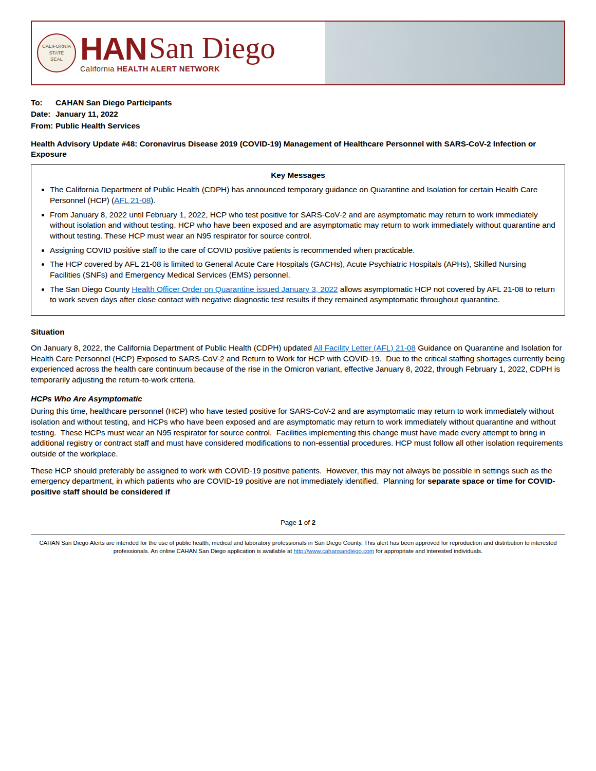CALIFORNIA
STATE
SEAL
HAN San Diego
California HEALTH ALERT NETWORK
To: CAHAN San Diego Participants
Date: January 11, 2022
From: Public Health Services
Health Advisory Update #48: Coronavirus Disease 2019 (COVID-19) Management of Healthcare Personnel with SARS-CoV-2 Infection or Exposure
Key Messages
The California Department of Public Health (CDPH) has announced temporary guidance on Quarantine and Isolation for certain Health Care Personnel (HCP) (AFL 21-08).
From January 8, 2022 until February 1, 2022, HCP who test positive for SARS-CoV-2 and are asymptomatic may return to work immediately without isolation and without testing. HCP who have been exposed and are asymptomatic may return to work immediately without quarantine and without testing. These HCP must wear an N95 respirator for source control.
Assigning COVID positive staff to the care of COVID positive patients is recommended when practicable.
The HCP covered by AFL 21-08 is limited to General Acute Care Hospitals (GACHs), Acute Psychiatric Hospitals (APHs), Skilled Nursing Facilities (SNFs) and Emergency Medical Services (EMS) personnel.
The San Diego County Health Officer Order on Quarantine issued January 3, 2022 allows asymptomatic HCP not covered by AFL 21-08 to return to work seven days after close contact with negative diagnostic test results if they remained asymptomatic throughout quarantine.
Situation
On January 8, 2022, the California Department of Public Health (CDPH) updated All Facility Letter (AFL) 21-08 Guidance on Quarantine and Isolation for Health Care Personnel (HCP) Exposed to SARS-CoV-2 and Return to Work for HCP with COVID-19. Due to the critical staffing shortages currently being experienced across the health care continuum because of the rise in the Omicron variant, effective January 8, 2022, through February 1, 2022, CDPH is temporarily adjusting the return-to-work criteria.
HCPs Who Are Asymptomatic
During this time, healthcare personnel (HCP) who have tested positive for SARS-CoV-2 and are asymptomatic may return to work immediately without isolation and without testing, and HCPs who have been exposed and are asymptomatic may return to work immediately without quarantine and without testing. These HCPs must wear an N95 respirator for source control. Facilities implementing this change must have made every attempt to bring in additional registry or contract staff and must have considered modifications to non-essential procedures. HCP must follow all other isolation requirements outside of the workplace.
These HCP should preferably be assigned to work with COVID-19 positive patients. However, this may not always be possible in settings such as the emergency department, in which patients who are COVID-19 positive are not immediately identified. Planning for separate space or time for COVID-positive staff should be considered if
Page 1 of 2
CAHAN San Diego Alerts are intended for the use of public health, medical and laboratory professionals in San Diego County. This alert has been approved for reproduction and distribution to interested professionals. An online CAHAN San Diego application is available at http://www.cahansandiego.com for appropriate and interested individuals.